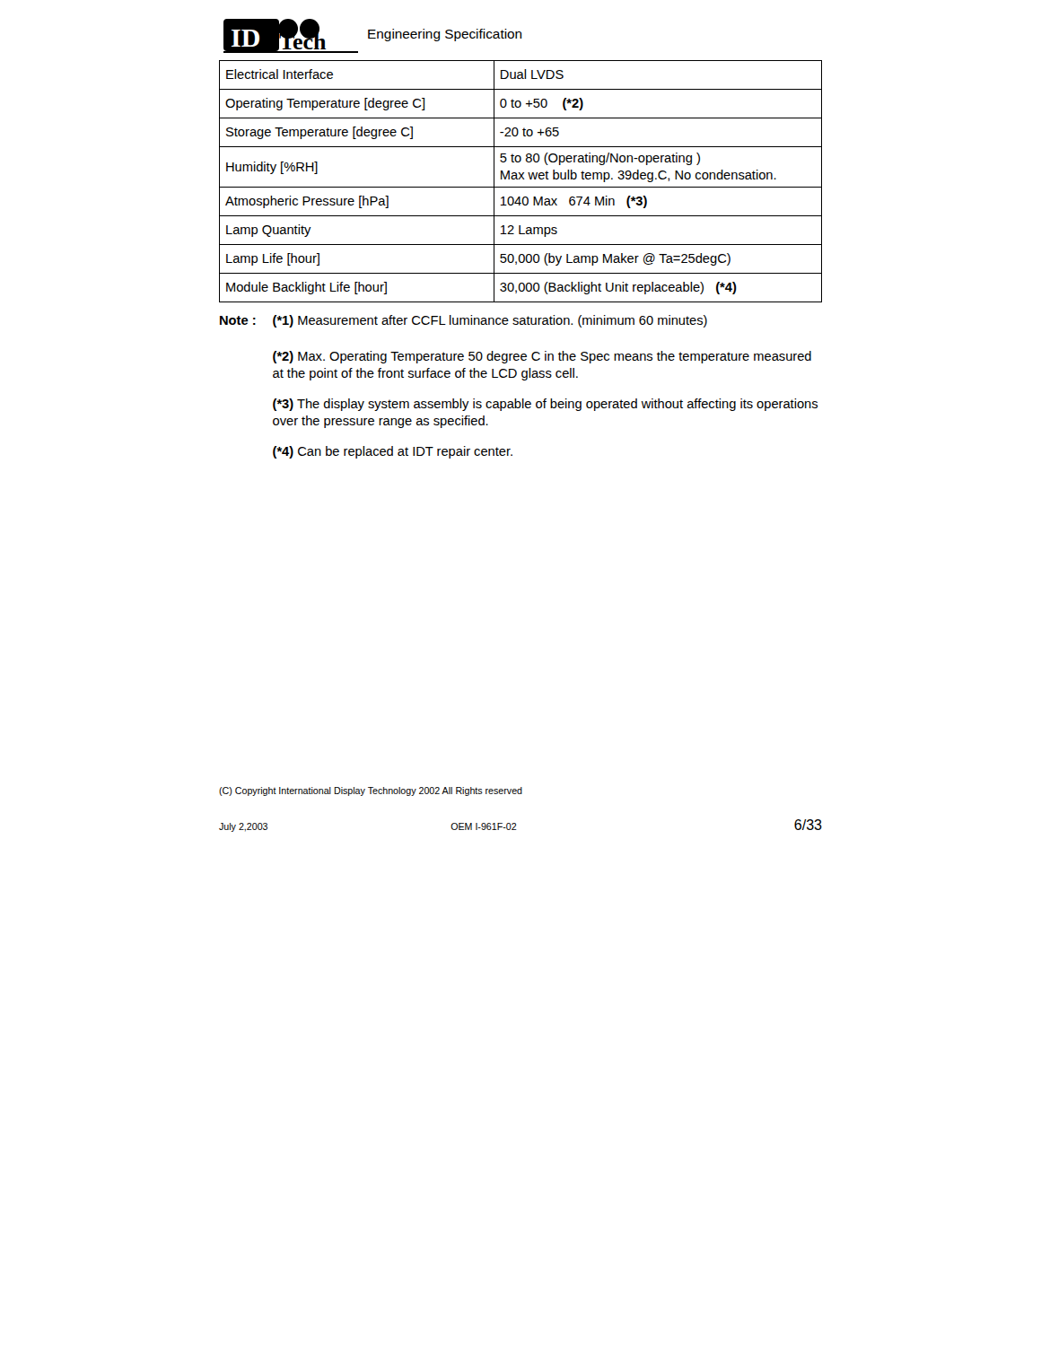ID Tech
Engineering Specification
| Electrical Interface | Dual LVDS |
| Operating Temperature [degree C] | 0 to +50 (*2) |
| Storage Temperature [degree C] | -20 to +65 |
| Humidity [%RH] | 5 to 80 (Operating/Non-operating ) Max wet bulb temp. 39deg.C, No condensation. |
| Atmospheric Pressure [hPa] | 1040 Max 674 Min (*3) |
| Lamp Quantity | 12 Lamps |
| Lamp Life [hour] | 50,000 (by Lamp Maker @ Ta=25degC) |
| Module Backlight Life [hour] | 30,000 (Backlight Unit replaceable) (*4) |
Note :
(*1) Measurement after CCFL luminance saturation. (minimum 60 minutes)
(*2) Max. Operating Temperature 50 degree C in the Spec means the temperature measured at the point of the front surface of the LCD glass cell.
(*3) The display system assembly is capable of being operated without affecting its operations over the pressure range as specified.
(*4) Can be replaced at IDT repair center.
(C) Copyright International Display Technology 2002 All Rights reserved
July 2,2003 OEM I-961F-02 6/33